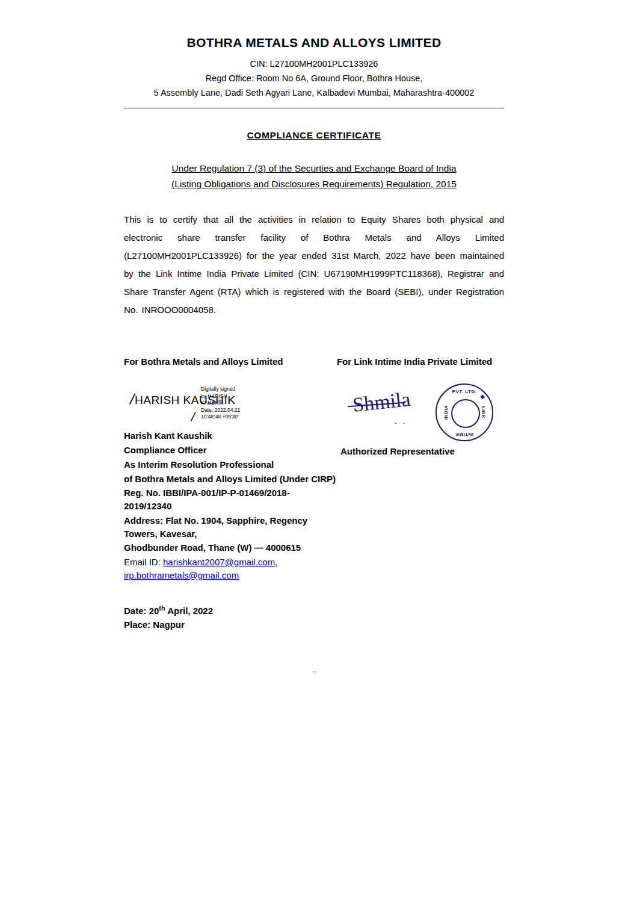BOTHRA METALS AND ALLOYS LIMITED
CIN: L27100MH2001PLC133926
Regd Office: Room No 6A, Ground Floor, Bothra House,
5 Assembly Lane, Dadi Seth Agyari Lane, Kalbadevi Mumbai, Maharashtra-400002
COMPLIANCE CERTIFICATE
Under Regulation 7 (3) of the Securties and Exchange Board of India (Listing Obligations and Disclosures Requirements) Regulation, 2015
This is to certify that all the activities in relation to Equity Shares both physical and electronic share transfer facility of Bothra Metals and Alloys Limited (L27100MH2001PLC133926) for the year ended 31st March, 2022 have been maintained by the Link Intime India Private Limited (CIN: U67190MH1999PTC118368), Registrar and Share Transfer Agent (RTA) which is registered with the Board (SEBI), under Registration No. INROOO0004058.
| For Bothra Metals and Alloys Limited / HARISH KAUSHIK / Digitally signed by HARISH KAUSHIK Date: 2022.04.21 10:48:48 +05'30' Harish Kant Kaushik Compliance Officer As Interim Resolution Professional of Bothra Metals and Alloys Limited (Under CIRP) Reg. No. IBBI/IPA-001/IP-P-01469/2018-2019/12340 Address: Flat No. 1904, Sapphire, Regency Towers, Kavesar, Ghodbunder Road, Thane (W) — 4000615 Email ID: harishkant2007@gmail.com , irp.bothrametals@gmail.com | For Link Intime India Private Limited Shmila . . PVT. LTD. INDIA LINK INTIME ✱ Authorized Representative |
Date: 20th April, 2022
Place: Nagpur
○